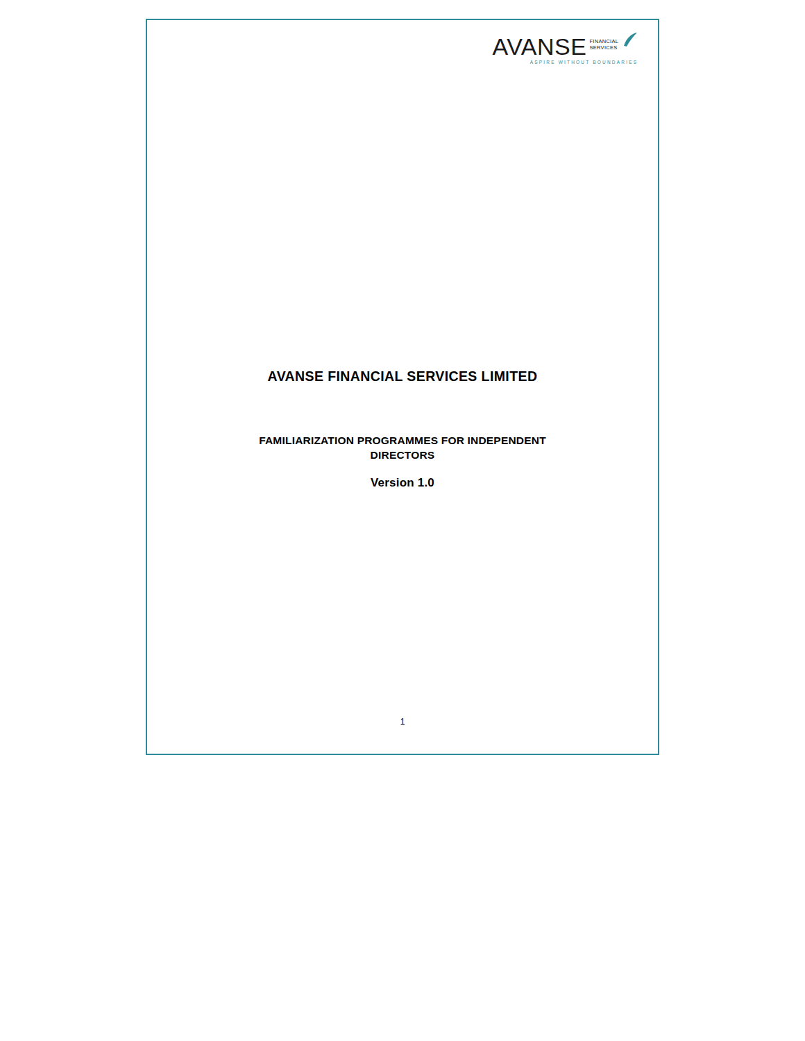AVANSE FINANCIAL SERVICES
ASPIRE WITHOUT BOUNDARIES
AVANSE FINANCIAL SERVICES LIMITED
FAMILIARIZATION PROGRAMMES FOR INDEPENDENT
DIRECTORS
Version 1.0
1